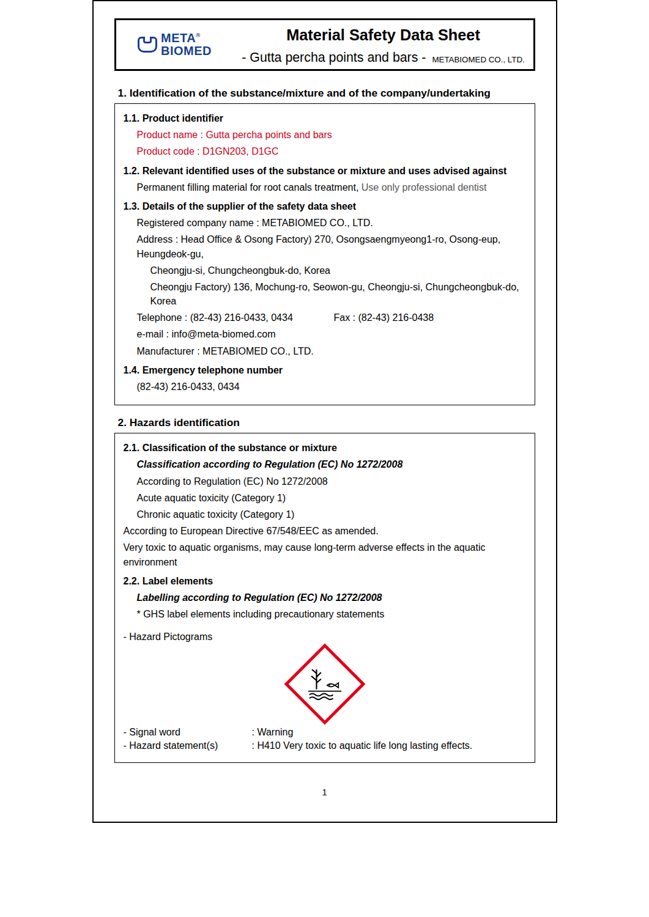META®
BIOMED
Material Safety Data Sheet
- Gutta percha points and bars - METABIOMED CO., LTD.
1. Identification of the substance/mixture and of the company/undertaking
1.1. Product identifier
Product name : Gutta percha points and bars
Product code : D1GN203, D1GC
1.2. Relevant identified uses of the substance or mixture and uses advised against
Permanent filling material for root canals treatment, Use only professional dentist
1.3. Details of the supplier of the safety data sheet
Registered company name : METABIOMED CO., LTD.
Address : Head Office & Osong Factory) 270, Osongsaengmyeong1-ro, Osong-eup, Heungdeok-gu,
Cheongju-si, Chungcheongbuk-do, Korea
Cheongju Factory) 136, Mochung-ro, Seowon-gu, Cheongju-si, Chungcheongbuk-do, Korea
Telephone : (82-43) 216-0433, 0434 Fax : (82-43) 216-0438
e-mail : info@meta-biomed.com
Manufacturer : METABIOMED CO., LTD.
1.4. Emergency telephone number
(82-43) 216-0433, 0434
2. Hazards identification
2.1. Classification of the substance or mixture
Classification according to Regulation (EC) No 1272/2008
According to Regulation (EC) No 1272/2008
Acute aquatic toxicity (Category 1)
Chronic aquatic toxicity (Category 1)
According to European Directive 67/548/EEC as amended.
Very toxic to aquatic organisms, may cause long-term adverse effects in the aquatic environment
2.2. Label elements
Labelling according to Regulation (EC) No 1272/2008
* GHS label elements including precautionary statements
- Hazard Pictograms
- Signal word : Warning
- Hazard statement(s) : H410 Very toxic to aquatic life long lasting effects.
1